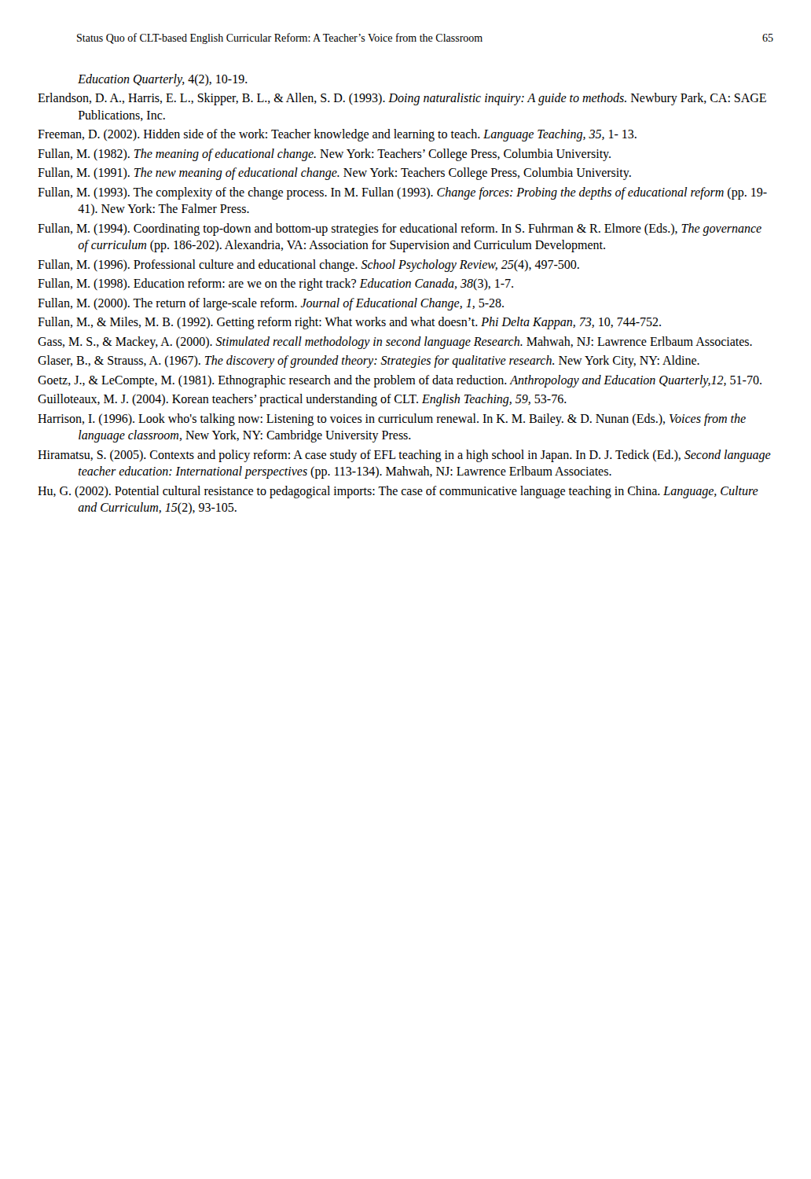Status Quo of CLT-based English Curricular Reform: A Teacher’s Voice from the Classroom 65
Education Quarterly, 4(2), 10-19.
Erlandson, D. A., Harris, E. L., Skipper, B. L., & Allen, S. D. (1993). Doing naturalistic inquiry: A guide to methods. Newbury Park, CA: SAGE Publications, Inc.
Freeman, D. (2002). Hidden side of the work: Teacher knowledge and learning to teach. Language Teaching, 35, 1- 13.
Fullan, M. (1982). The meaning of educational change. New York: Teachers’ College Press, Columbia University.
Fullan, M. (1991). The new meaning of educational change. New York: Teachers College Press, Columbia University.
Fullan, M. (1993). The complexity of the change process. In M. Fullan (1993). Change forces: Probing the depths of educational reform (pp. 19-41). New York: The Falmer Press.
Fullan, M. (1994). Coordinating top-down and bottom-up strategies for educational reform. In S. Fuhrman & R. Elmore (Eds.), The governance of curriculum (pp. 186-202). Alexandria, VA: Association for Supervision and Curriculum Development.
Fullan, M. (1996). Professional culture and educational change. School Psychology Review, 25(4), 497-500.
Fullan, M. (1998). Education reform: are we on the right track? Education Canada, 38(3), 1-7.
Fullan, M. (2000). The return of large-scale reform. Journal of Educational Change, 1, 5-28.
Fullan, M., & Miles, M. B. (1992). Getting reform right: What works and what doesn’t. Phi Delta Kappan, 73, 10, 744-752.
Gass, M. S., & Mackey, A. (2000). Stimulated recall methodology in second language Research. Mahwah, NJ: Lawrence Erlbaum Associates.
Glaser, B., & Strauss, A. (1967). The discovery of grounded theory: Strategies for qualitative research. New York City, NY: Aldine.
Goetz, J., & LeCompte, M. (1981). Ethnographic research and the problem of data reduction. Anthropology and Education Quarterly,12, 51-70.
Guilloteaux, M. J. (2004). Korean teachers’ practical understanding of CLT. English Teaching, 59, 53-76.
Harrison, I. (1996). Look who's talking now: Listening to voices in curriculum renewal. In K. M. Bailey. & D. Nunan (Eds.), Voices from the language classroom, New York, NY: Cambridge University Press.
Hiramatsu, S. (2005). Contexts and policy reform: A case study of EFL teaching in a high school in Japan. In D. J. Tedick (Ed.), Second language teacher education: International perspectives (pp. 113-134). Mahwah, NJ: Lawrence Erlbaum Associates.
Hu, G. (2002). Potential cultural resistance to pedagogical imports: The case of communicative language teaching in China. Language, Culture and Curriculum, 15(2), 93-105.